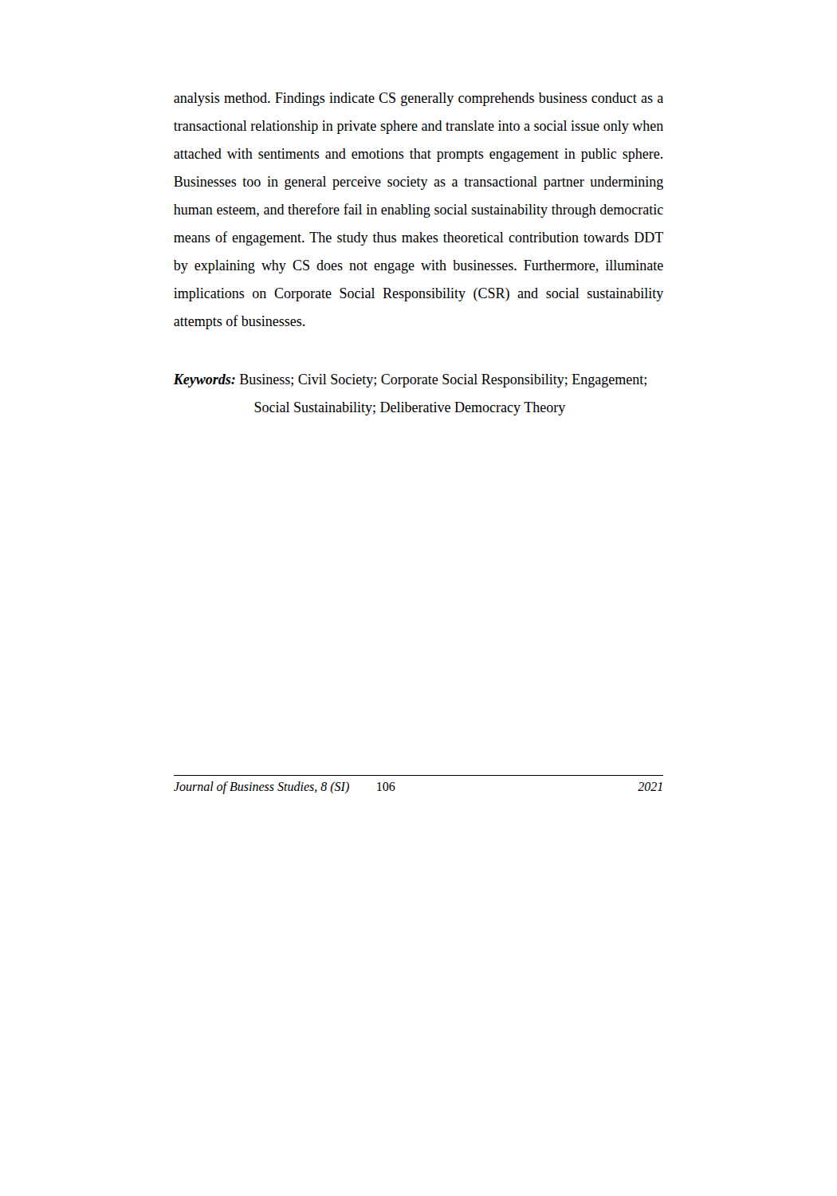analysis method. Findings indicate CS generally comprehends business conduct as a transactional relationship in private sphere and translate into a social issue only when attached with sentiments and emotions that prompts engagement in public sphere. Businesses too in general perceive society as a transactional partner undermining human esteem, and therefore fail in enabling social sustainability through democratic means of engagement. The study thus makes theoretical contribution towards DDT by explaining why CS does not engage with businesses. Furthermore, illuminate implications on Corporate Social Responsibility (CSR) and social sustainability attempts of businesses.
Keywords: Business; Civil Society; Corporate Social Responsibility; Engagement; Social Sustainability; Deliberative Democracy Theory
Journal of Business Studies, 8 (SI) 106 2021